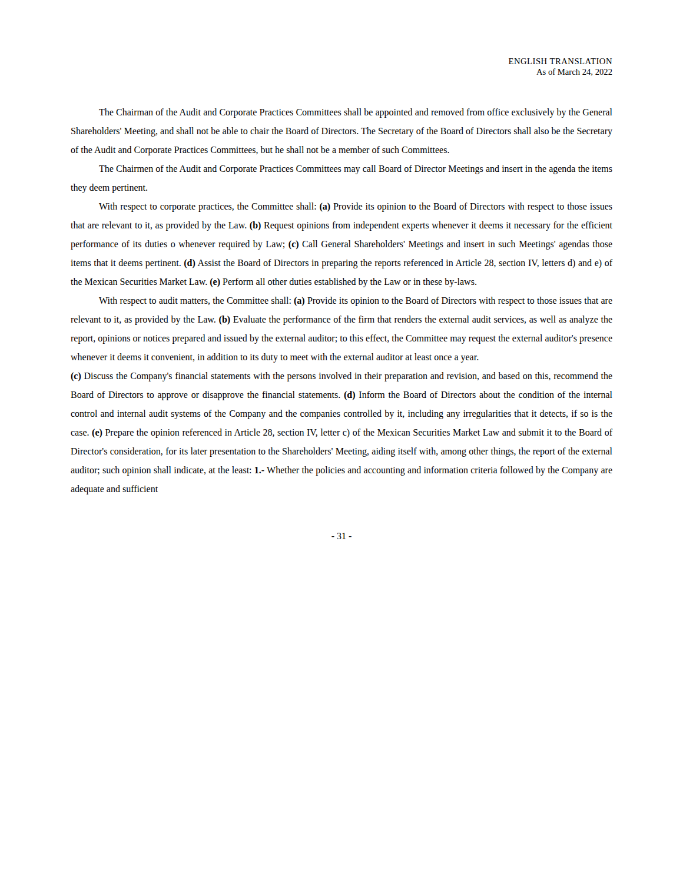ENGLISH TRANSLATION
As of March 24, 2022
The Chairman of the Audit and Corporate Practices Committees shall be appointed and removed from office exclusively by the General Shareholders' Meeting, and shall not be able to chair the Board of Directors. The Secretary of the Board of Directors shall also be the Secretary of the Audit and Corporate Practices Committees, but he shall not be a member of such Committees.
The Chairmen of the Audit and Corporate Practices Committees may call Board of Director Meetings and insert in the agenda the items they deem pertinent.
With respect to corporate practices, the Committee shall: (a) Provide its opinion to the Board of Directors with respect to those issues that are relevant to it, as provided by the Law. (b) Request opinions from independent experts whenever it deems it necessary for the efficient performance of its duties o whenever required by Law; (c) Call General Shareholders' Meetings and insert in such Meetings' agendas those items that it deems pertinent. (d) Assist the Board of Directors in preparing the reports referenced in Article 28, section IV, letters d) and e) of the Mexican Securities Market Law. (e) Perform all other duties established by the Law or in these by-laws.
With respect to audit matters, the Committee shall: (a) Provide its opinion to the Board of Directors with respect to those issues that are relevant to it, as provided by the Law. (b) Evaluate the performance of the firm that renders the external audit services, as well as analyze the report, opinions or notices prepared and issued by the external auditor; to this effect, the Committee may request the external auditor's presence whenever it deems it convenient, in addition to its duty to meet with the external auditor at least once a year.
(c) Discuss the Company's financial statements with the persons involved in their preparation and revision, and based on this, recommend the Board of Directors to approve or disapprove the financial statements. (d) Inform the Board of Directors about the condition of the internal control and internal audit systems of the Company and the companies controlled by it, including any irregularities that it detects, if so is the case. (e) Prepare the opinion referenced in Article 28, section IV, letter c) of the Mexican Securities Market Law and submit it to the Board of Director's consideration, for its later presentation to the Shareholders' Meeting, aiding itself with, among other things, the report of the external auditor; such opinion shall indicate, at the least: 1.- Whether the policies and accounting and information criteria followed by the Company are adequate and sufficient
- 31 -